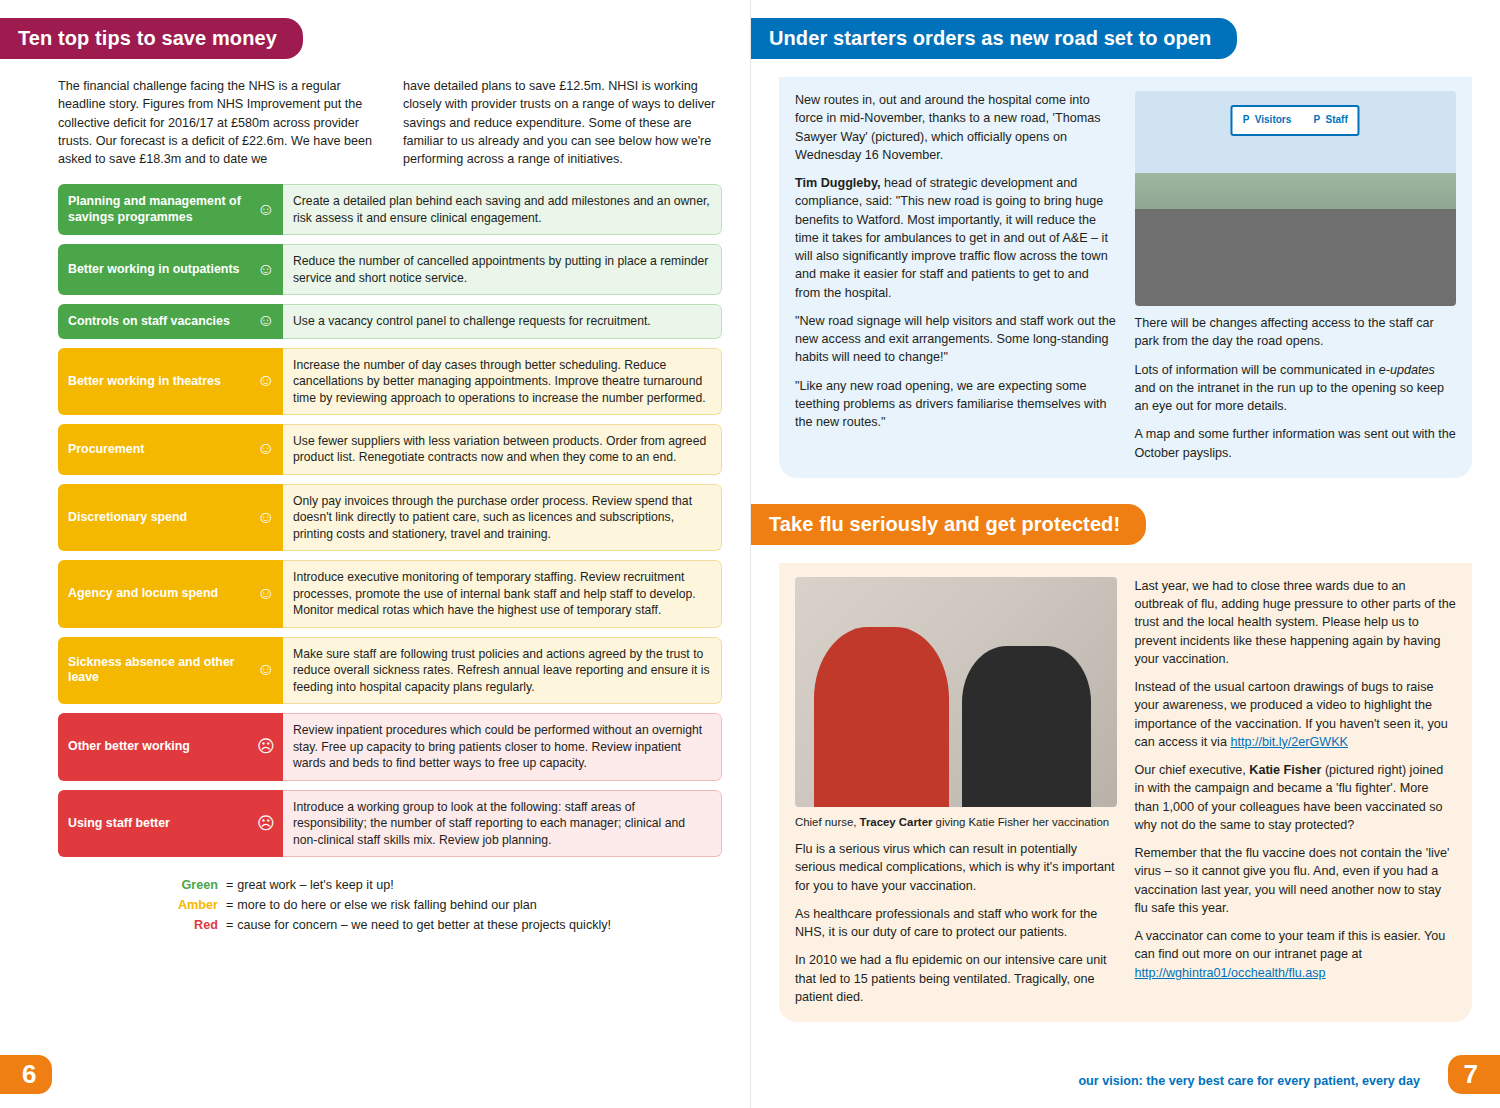Ten top tips to save money
The financial challenge facing the NHS is a regular headline story. Figures from NHS Improvement put the collective deficit for 2016/17 at £580m across provider trusts. Our forecast is a deficit of £22.6m. We have been asked to save £18.3m and to date we
have detailed plans to save £12.5m. NHSI is working closely with provider trusts on a range of ways to deliver savings and reduce expenditure. Some of these are familiar to us already and you can see below how we're performing across a range of initiatives.
Planning and management of savings programmes
☺
Create a detailed plan behind each saving and add milestones and an owner, risk assess it and ensure clinical engagement.
Better working in outpatients
☺
Reduce the number of cancelled appointments by putting in place a reminder service and short notice service.
Controls on staff vacancies
☺
Use a vacancy control panel to challenge requests for recruitment.
Better working in theatres
☺
Increase the number of day cases through better scheduling. Reduce cancellations by better managing appointments. Improve theatre turnaround time by reviewing approach to operations to increase the number performed.
Procurement
☺
Use fewer suppliers with less variation between products. Order from agreed product list. Renegotiate contracts now and when they come to an end.
Discretionary spend
☺
Only pay invoices through the purchase order process. Review spend that doesn't link directly to patient care, such as licences and subscriptions, printing costs and stationery, travel and training.
Agency and locum spend
☺
Introduce executive monitoring of temporary staffing. Review recruitment processes, promote the use of internal bank staff and help staff to develop. Monitor medical rotas which have the highest use of temporary staff.
Sickness absence and other leave
☺
Make sure staff are following trust policies and actions agreed by the trust to reduce overall sickness rates. Refresh annual leave reporting and ensure it is feeding into hospital capacity plans regularly.
Other better working
☹
Review inpatient procedures which could be performed without an overnight stay. Free up capacity to bring patients closer to home. Review inpatient wards and beds to find better ways to free up capacity.
Using staff better
☹
Introduce a working group to look at the following: staff areas of responsibility; the number of staff reporting to each manager; clinical and non-clinical staff skills mix. Review job planning.
| Green | = | great work – let's keep it up! |
| Amber | = | more to do here or else we risk falling behind our plan |
| Red | = | cause for concern – we need to get better at these projects quickly! |
6
Under starters orders as new road set to open
New routes in, out and around the hospital come into force in mid-November, thanks to a new road, 'Thomas Sawyer Way' (pictured), which officially opens on Wednesday 16 November.
Tim Duggleby, head of strategic development and compliance, said: "This new road is going to bring huge benefits to Watford. Most importantly, it will reduce the time it takes for ambulances to get in and out of A&E – it will also significantly improve traffic flow across the town and make it easier for staff and patients to get to and from the hospital.
"New road signage will help visitors and staff work out the new access and exit arrangements. Some long-standing habits will need to change!"
"Like any new road opening, we are expecting some teething problems as drivers familiarise themselves with the new routes."
There will be changes affecting access to the staff car park from the day the road opens.
Lots of information will be communicated in e-updates and on the intranet in the run up to the opening so keep an eye out for more details.
A map and some further information was sent out with the October payslips.
Take flu seriously and get protected!
Chief nurse, Tracey Carter giving Katie Fisher her vaccination
Flu is a serious virus which can result in potentially serious medical complications, which is why it's important for you to have your vaccination.
As healthcare professionals and staff who work for the NHS, it is our duty of care to protect our patients.
In 2010 we had a flu epidemic on our intensive care unit that led to 15 patients being ventilated. Tragically, one patient died.
Last year, we had to close three wards due to an outbreak of flu, adding huge pressure to other parts of the trust and the local health system. Please help us to prevent incidents like these happening again by having your vaccination.
Instead of the usual cartoon drawings of bugs to raise your awareness, we produced a video to highlight the importance of the vaccination. If you haven't seen it, you can access it via http://bit.ly/2erGWKK
Our chief executive, Katie Fisher (pictured right) joined in with the campaign and became a 'flu fighter'. More than 1,000 of your colleagues have been vaccinated so why not do the same to stay protected?
Remember that the flu vaccine does not contain the 'live' virus – so it cannot give you flu. And, even if you had a vaccination last year, you will need another now to stay flu safe this year.
A vaccinator can come to your team if this is easier. You can find out more on our intranet page at http://wghintra01/occhealth/flu.asp
our vision: the very best care for every patient, every day
7